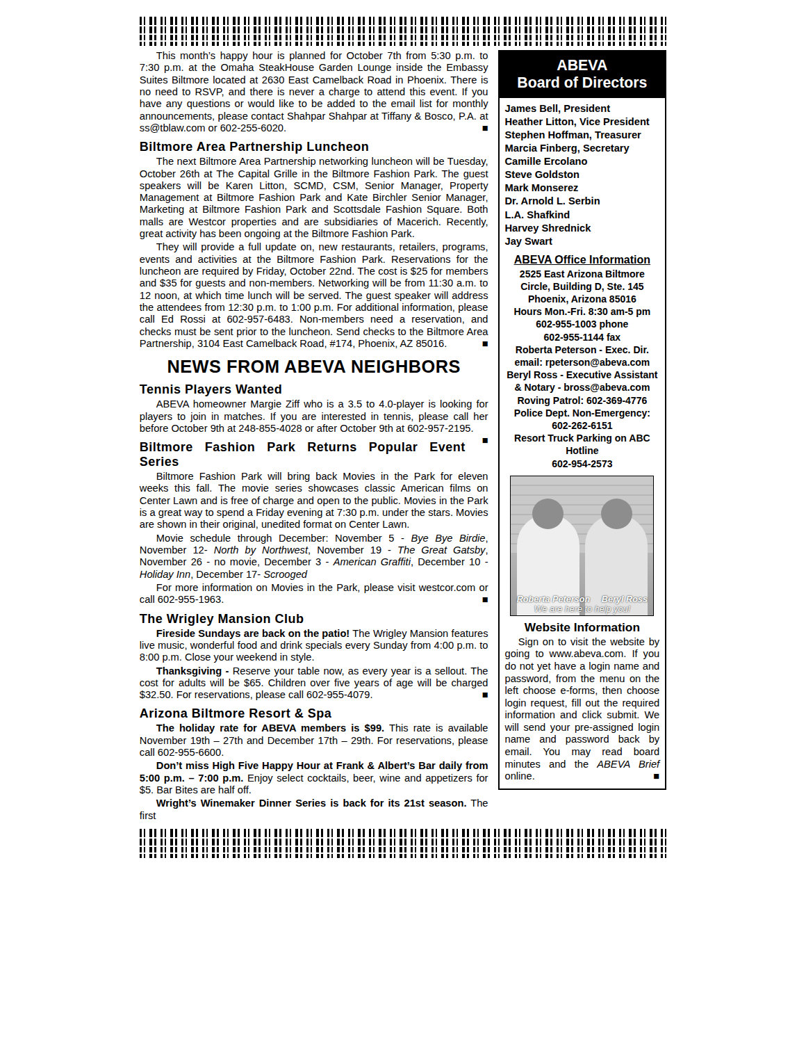This month’s happy hour is planned for October 7th from 5:30 p.m. to 7:30 p.m. at the Omaha SteakHouse Garden Lounge inside the Embassy Suites Biltmore located at 2630 East Camelback Road in Phoenix. There is no need to RSVP, and there is never a charge to attend this event. If you have any questions or would like to be added to the email list for monthly announcements, please contact Shahpar Shahpar at Tiffany & Bosco, P.A. at ss@tblaw.com or 602-255-6020. ■
Biltmore Area Partnership Luncheon
The next Biltmore Area Partnership networking luncheon will be Tuesday, October 26th at The Capital Grille in the Biltmore Fashion Park. The guest speakers will be Karen Litton, SCMD, CSM, Senior Manager, Property Management at Biltmore Fashion Park and Kate Birchler Senior Manager, Marketing at Biltmore Fashion Park and Scottsdale Fashion Square. Both malls are Westcor properties and are subsidiaries of Macerich. Recently, great activity has been ongoing at the Biltmore Fashion Park.
They will provide a full update on, new restaurants, retailers, programs, events and activities at the Biltmore Fashion Park. Reservations for the luncheon are required by Friday, October 22nd. The cost is $25 for members and $35 for guests and non-members. Networking will be from 11:30 a.m. to 12 noon, at which time lunch will be served. The guest speaker will address the attendees from 12:30 p.m. to 1:00 p.m. For additional information, please call Ed Rossi at 602-957-6483. Non-members need a reservation, and checks must be sent prior to the luncheon. Send checks to the Biltmore Area Partnership, 3104 East Camelback Road, #174, Phoenix, AZ 85016. ■
NEWS FROM ABEVA NEIGHBORS
Tennis Players Wanted
ABEVA homeowner Margie Ziff who is a 3.5 to 4.0-player is looking for players to join in matches. If you are interested in tennis, please call her before October 9th at 248-855-4028 or after October 9th at 602-957-2195. ■
Biltmore Fashion Park Returns Popular Event Series
Biltmore Fashion Park will bring back Movies in the Park for eleven weeks this fall. The movie series showcases classic American films on Center Lawn and is free of charge and open to the public. Movies in the Park is a great way to spend a Friday evening at 7:30 p.m. under the stars. Movies are shown in their original, unedited format on Center Lawn.
Movie schedule through December: November 5 - Bye Bye Birdie, November 12- North by Northwest, November 19 - The Great Gatsby, November 26 - no movie, December 3 - American Graffiti, December 10 - Holiday Inn, December 17- Scrooged
For more information on Movies in the Park, please visit westcor.com or call 602-955-1963. ■
The Wrigley Mansion Club
Fireside Sundays are back on the patio! The Wrigley Mansion features live music, wonderful food and drink specials every Sunday from 4:00 p.m. to 8:00 p.m. Close your weekend in style.
Thanksgiving - Reserve your table now, as every year is a sellout. The cost for adults will be $65. Children over five years of age will be charged $32.50. For reservations, please call 602-955-4079. ■
Arizona Biltmore Resort & Spa
The holiday rate for ABEVA members is $99. This rate is available November 19th – 27th and December 17th – 29th. For reservations, please call 602-955-6600.
Don’t miss High Five Happy Hour at Frank & Albert’s Bar daily from 5:00 p.m. – 7:00 p.m. Enjoy select cocktails, beer, wine and appetizers for $5. Bar Bites are half off.
Wright’s Winemaker Dinner Series is back for its 21st season. The first
ABEVA
Board of Directors
James Bell, President
Heather Litton, Vice President
Stephen Hoffman, Treasurer
Marcia Finberg, Secretary
Camille Ercolano
Steve Goldston
Mark Monserez
Dr. Arnold L. Serbin
L.A. Shafkind
Harvey Shrednick
Jay Swart
ABEVA Office Information
2525 East Arizona Biltmore
Circle, Building D, Ste. 145
Phoenix, Arizona 85016
Hours Mon.-Fri. 8:30 am-5 pm
602-955-1003 phone
602-955-1144 fax
Roberta Peterson - Exec. Dir.
email: rpeterson@abeva.com
Beryl Ross - Executive Assistant
& Notary - bross@abeva.com
Roving Patrol: 602-369-4776
Police Dept. Non-Emergency:
602-262-6151
Resort Truck Parking on ABC Hotline
602-954-2573
Roberta Peterson Beryl Ross
We are here to help you!
Website Information
Sign on to visit the website by going to www.abeva.com. If you do not yet have a login name and password, from the menu on the left choose e-forms, then choose login request, fill out the required information and click submit. We will send your pre-assigned login name and password back by email. You may read board minutes and the ABEVA Brief online. ■